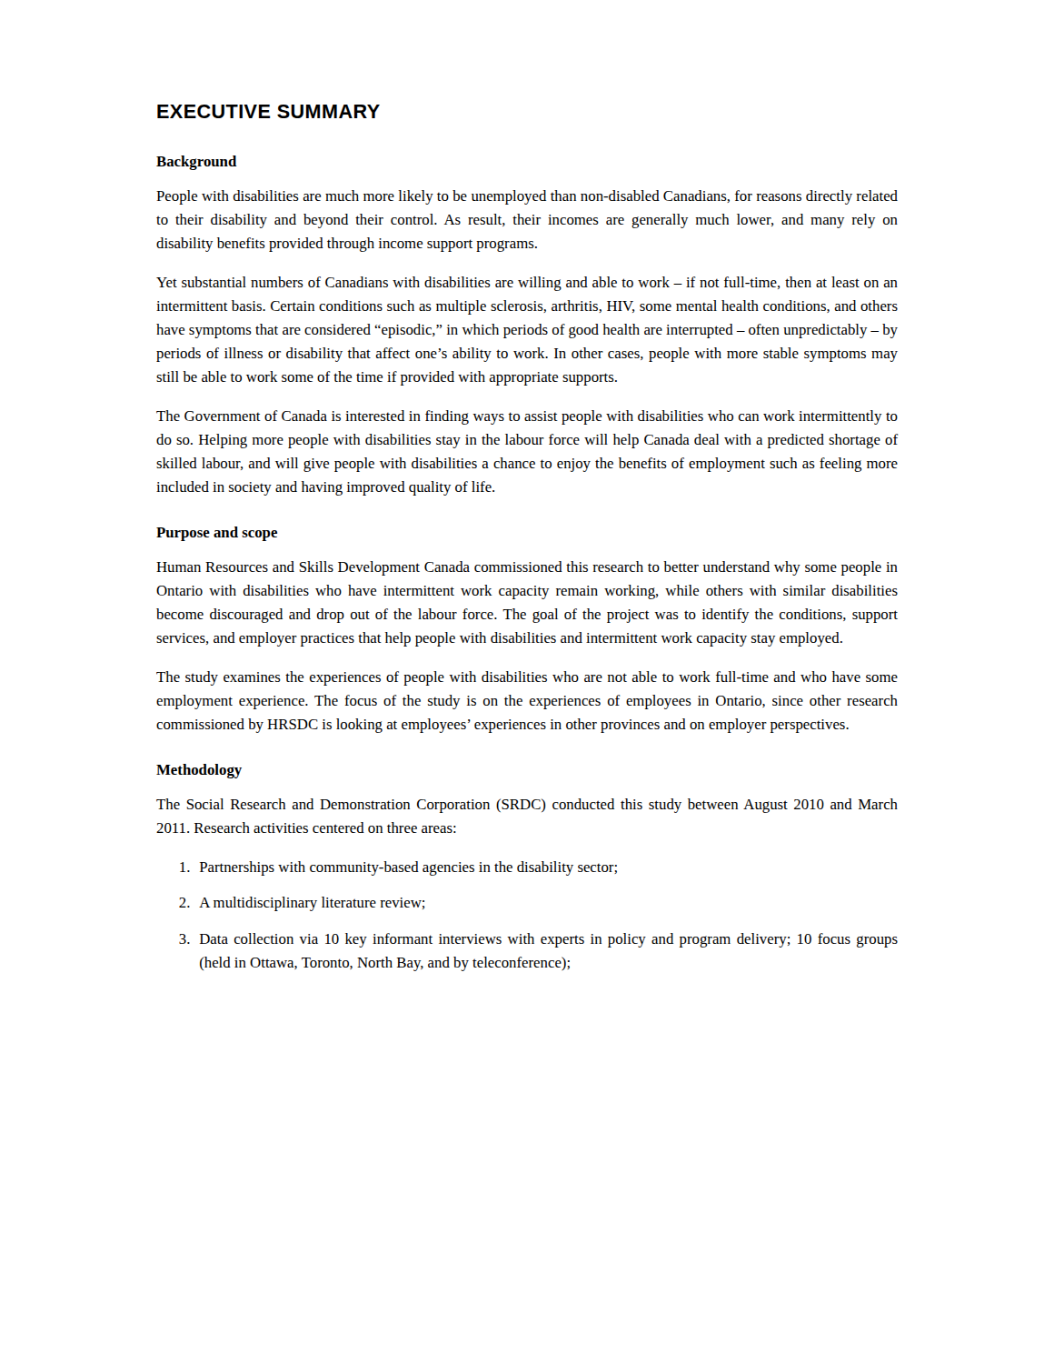EXECUTIVE SUMMARY
Background
People with disabilities are much more likely to be unemployed than non-disabled Canadians, for reasons directly related to their disability and beyond their control. As result, their incomes are generally much lower, and many rely on disability benefits provided through income support programs.
Yet substantial numbers of Canadians with disabilities are willing and able to work – if not full-time, then at least on an intermittent basis. Certain conditions such as multiple sclerosis, arthritis, HIV, some mental health conditions, and others have symptoms that are considered “episodic,” in which periods of good health are interrupted – often unpredictably – by periods of illness or disability that affect one’s ability to work. In other cases, people with more stable symptoms may still be able to work some of the time if provided with appropriate supports.
The Government of Canada is interested in finding ways to assist people with disabilities who can work intermittently to do so. Helping more people with disabilities stay in the labour force will help Canada deal with a predicted shortage of skilled labour, and will give people with disabilities a chance to enjoy the benefits of employment such as feeling more included in society and having improved quality of life.
Purpose and scope
Human Resources and Skills Development Canada commissioned this research to better understand why some people in Ontario with disabilities who have intermittent work capacity remain working, while others with similar disabilities become discouraged and drop out of the labour force. The goal of the project was to identify the conditions, support services, and employer practices that help people with disabilities and intermittent work capacity stay employed.
The study examines the experiences of people with disabilities who are not able to work full-time and who have some employment experience. The focus of the study is on the experiences of employees in Ontario, since other research commissioned by HRSDC is looking at employees’ experiences in other provinces and on employer perspectives.
Methodology
The Social Research and Demonstration Corporation (SRDC) conducted this study between August 2010 and March 2011. Research activities centered on three areas:
Partnerships with community-based agencies in the disability sector;
A multidisciplinary literature review;
Data collection via 10 key informant interviews with experts in policy and program delivery; 10 focus groups (held in Ottawa, Toronto, North Bay, and by teleconference);